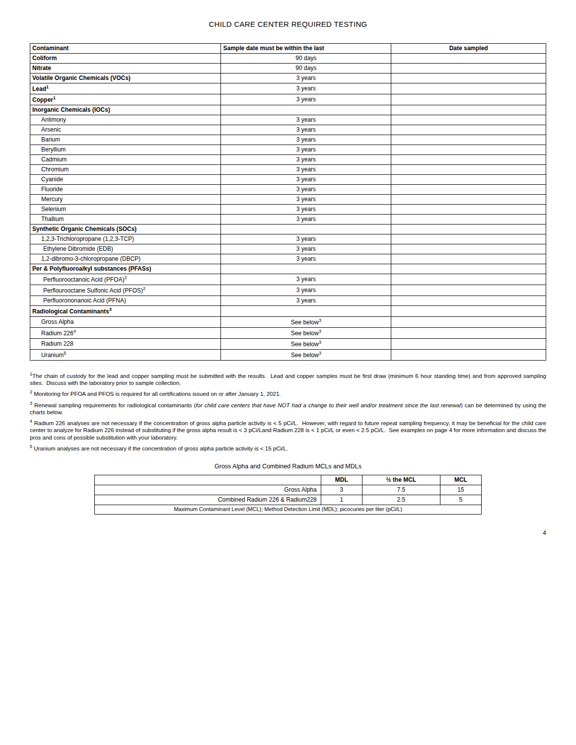CHILD CARE CENTER REQUIRED TESTING
| Contaminant | Sample date must be within the last | Date sampled |
| --- | --- | --- |
| Coliform | 90 days | |
| Nitrate | 90 days | |
| Volatile Organic Chemicals (VOCs) | 3 years | |
| Lead 1 | 3 years | |
| Copper 1 | 3 years | |
| Inorganic Chemicals (IOCs) | | |
| Antimony | 3 years | |
| Arsenic | 3 years | |
| Barium | 3 years | |
| Beryllium | 3 years | |
| Cadmium | 3 years | |
| Chromium | 3 years | |
| Cyanide | 3 years | |
| Fluoride | 3 years | |
| Mercury | 3 years | |
| Selenium | 3 years | |
| Thallium | 3 years | |
| Synthetic Organic Chemicals (SOCs) | | |
| 1,2,3-Trichloropropane (1,2,3-TCP) | 3 years | |
| Ethylene Dibromide (EDB) | 3 years | |
| 1,2-dibromo-3-chloropropane (DBCP) | 3 years | |
| Per & Polyfluoroalkyl substances (PFASs) | | |
| Perfluorooctanoic Acid (PFOA) 2 | 3 years | |
| Perflourooctane Sulfonic Acid (PFOS) 2 | 3 years | |
| Perfluorononanoic Acid (PFNA) | 3 years | |
| Radiological Contaminants 3 | | |
| Gross Alpha | See below 3 | |
| Radium 226 4 | See below 3 | |
| Radium 228 | See below 3 | |
| Uranium 5 | See below 3 | |
1The chain of custody for the lead and copper sampling must be submitted with the results. Lead and copper samples must be first draw (minimum 6 hour standing time) and from approved sampling sites. Discuss with the laboratory prior to sample collection.
2 Monitoring for PFOA and PFOS is required for all certifications issued on or after January 1, 2021.
3 Renewal sampling requirements for radiological contaminants (for child care centers that have NOT had a change to their well and/or treatment since the last renewal) can be determined by using the charts below.
4 Radium 226 analyses are not necessary if the concentration of gross alpha particle activity is < 5 pCi/L. However, with regard to future repeat sampling frequency, it may be beneficial for the child care center to analyze for Radium 226 instead of substituting if the gross alpha result is < 3 pCi/Land Radium 228 is < 1 pCi/L or even < 2.5 pCi/L. See examples on page 4 for more information and discuss the pros and cons of possible substitution with your laboratory.
5 Uranium analyses are not necessary if the concentration of gross alpha particle activity is < 15 pCi/L.
Gross Alpha and Combined Radium MCLs and MDLs
| | MDL | ½ the MCL | MCL |
| Gross Alpha | 3 | 7.5 | 15 |
| Combined Radium 226 & Radium228 | 1 | 2.5 | 5 |
| Maximum Contaminant Level (MCL); Method Detection Limit (MDL); picocuries per liter (pCi/L) |
4